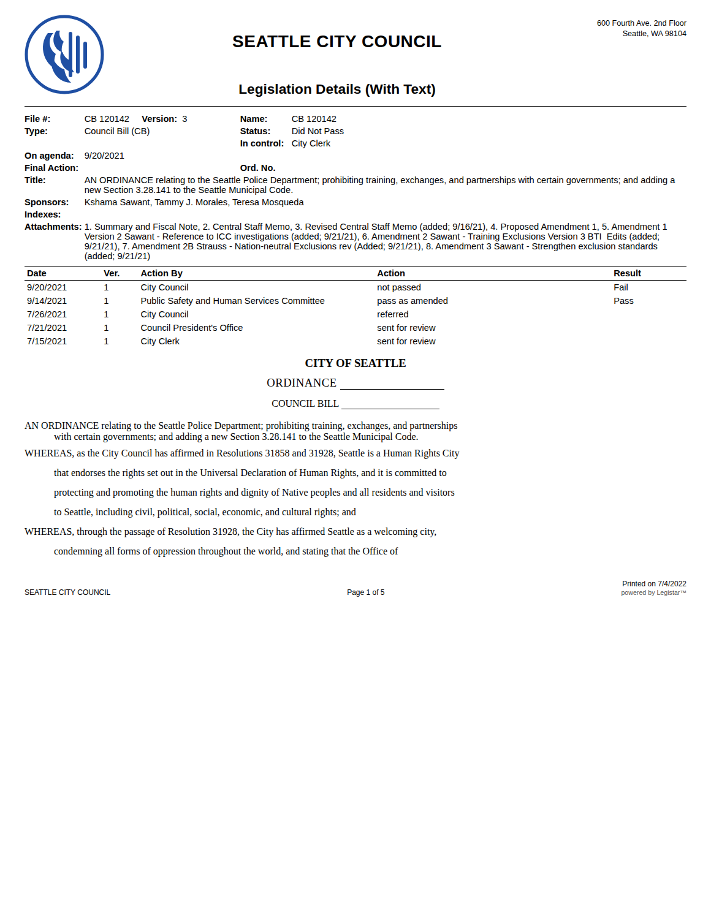SEATTLE CITY COUNCIL
Legislation Details (With Text)
600 Fourth Ave. 2nd Floor
Seattle, WA 98104
| File #: | CB 120142 Version: 3 | Name: | CB 120142 |
| Type: | Council Bill (CB) | Status: | Did Not Pass |
| | | In control: | City Clerk |
| On agenda: | 9/20/2021 | | |
| Final Action: | | Ord. No. | |
| Title: | AN ORDINANCE relating to the Seattle Police Department; prohibiting training, exchanges, and partnerships with certain governments; and adding a new Section 3.28.141 to the Seattle Municipal Code. |
| Sponsors: | Kshama Sawant, Tammy J. Morales, Teresa Mosqueda |
| Indexes: | |
| Attachments: | 1. Summary and Fiscal Note, 2. Central Staff Memo, 3. Revised Central Staff Memo (added; 9/16/21), 4. Proposed Amendment 1, 5. Amendment 1 Version 2 Sawant - Reference to ICC investigations (added; 9/21/21), 6. Amendment 2 Sawant - Training Exclusions Version 3 BTI Edits (added; 9/21/21), 7. Amendment 2B Strauss - Nation-neutral Exclusions rev (Added; 9/21/21), 8. Amendment 3 Sawant - Strengthen exclusion standards (added; 9/21/21) |
| Date | Ver. | Action By | Action | Result |
| --- | --- | --- | --- | --- |
| 9/20/2021 | 1 | City Council | not passed | Fail |
| 9/14/2021 | 1 | Public Safety and Human Services Committee | pass as amended | Pass |
| 7/26/2021 | 1 | City Council | referred | |
| 7/21/2021 | 1 | Council President's Office | sent for review | |
| 7/15/2021 | 1 | City Clerk | sent for review | |
CITY OF SEATTLE
ORDINANCE
COUNCIL BILL
AN ORDINANCE relating to the Seattle Police Department; prohibiting training, exchanges, and partnerships with certain governments; and adding a new Section 3.28.141 to the Seattle Municipal Code.
WHEREAS, as the City Council has affirmed in Resolutions 31858 and 31928, Seattle is a Human Rights City
that endorses the rights set out in the Universal Declaration of Human Rights, and it is committed to
protecting and promoting the human rights and dignity of Native peoples and all residents and visitors
to Seattle, including civil, political, social, economic, and cultural rights; and
WHEREAS, through the passage of Resolution 31928, the City has affirmed Seattle as a welcoming city,
condemning all forms of oppression throughout the world, and stating that the Office of
SEATTLE CITY COUNCIL
Page 1 of 5
Printed on 7/4/2022
powered by Legistar™